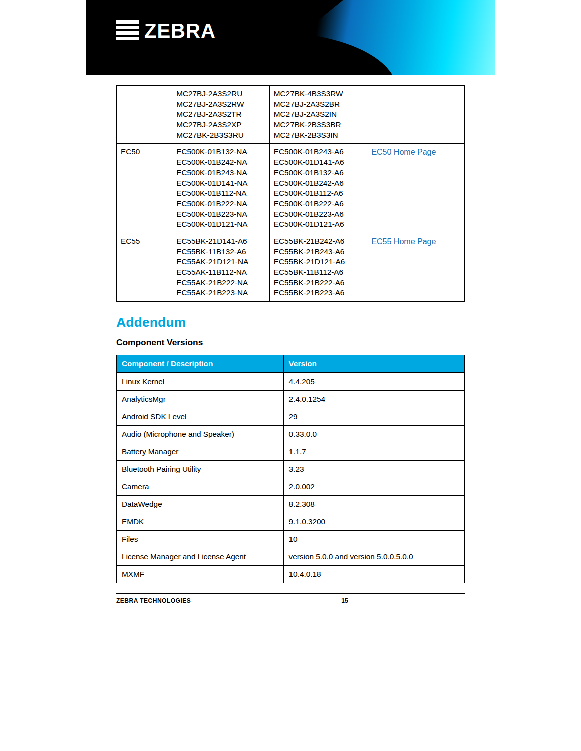ZEBRA
| | MC27BJ-2A3S2RU MC27BJ-2A3S2RW MC27BJ-2A3S2TR MC27BJ-2A3S2XP MC27BK-2B3S3RU | MC27BK-4B3S3RW MC27BJ-2A3S2BR MC27BJ-2A3S2IN MC27BK-2B3S3BR MC27BK-2B3S3IN | |
| EC50 | EC500K-01B132-NA EC500K-01B242-NA EC500K-01B243-NA EC500K-01D141-NA EC500K-01B112-NA EC500K-01B222-NA EC500K-01B223-NA EC500K-01D121-NA | EC500K-01B243-A6 EC500K-01D141-A6 EC500K-01B132-A6 EC500K-01B242-A6 EC500K-01B112-A6 EC500K-01B222-A6 EC500K-01B223-A6 EC500K-01D121-A6 | EC50 Home Page |
| EC55 | EC55BK-21D141-A6 EC55BK-11B132-A6 EC55AK-21D121-NA EC55AK-11B112-NA EC55AK-21B222-NA EC55AK-21B223-NA | EC55BK-21B242-A6 EC55BK-21B243-A6 EC55BK-21D121-A6 EC55BK-11B112-A6 EC55BK-21B222-A6 EC55BK-21B223-A6 | EC55 Home Page |
Addendum
Component Versions
| Component / Description | Version |
| --- | --- |
| Linux Kernel | 4.4.205 |
| AnalyticsMgr | 2.4.0.1254 |
| Android SDK Level | 29 |
| Audio (Microphone and Speaker) | 0.33.0.0 |
| Battery Manager | 1.1.7 |
| Bluetooth Pairing Utility | 3.23 |
| Camera | 2.0.002 |
| DataWedge | 8.2.308 |
| EMDK | 9.1.0.3200 |
| Files | 10 |
| License Manager and License Agent | version 5.0.0 and version 5.0.0.5.0.0 |
| MXMF | 10.4.0.18 |
ZEBRA TECHNOLOGIES
15